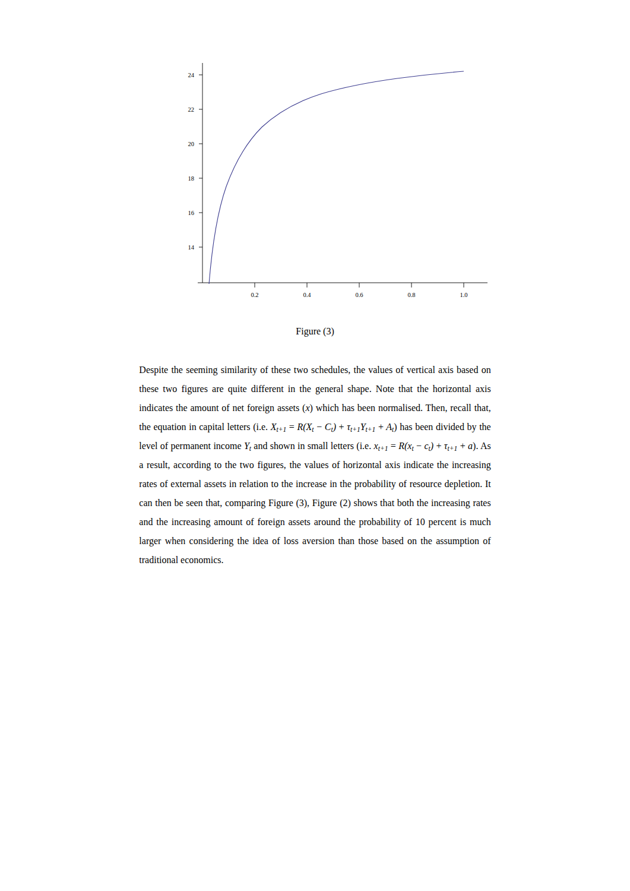24 22 20 18 16 14 0.2 0.4 0.6 0.8 1.0
Figure (3)
Despite the seeming similarity of these two schedules, the values of vertical axis based on these two figures are quite different in the general shape. Note that the horizontal axis indicates the amount of net foreign assets (x) which has been normalised. Then, recall that, the equation in capital letters (i.e. Xt+1 = R(Xt − Ct) + τt+1Yt+1 + At) has been divided by the level of permanent income Yt and shown in small letters (i.e. xt+1 = R(xt − ct) + τt+1 + a). As a result, according to the two figures, the values of horizontal axis indicate the increasing rates of external assets in relation to the increase in the probability of resource depletion. It can then be seen that, comparing Figure (3), Figure (2) shows that both the increasing rates and the increasing amount of foreign assets around the probability of 10 percent is much larger when considering the idea of loss aversion than those based on the assumption of traditional economics.